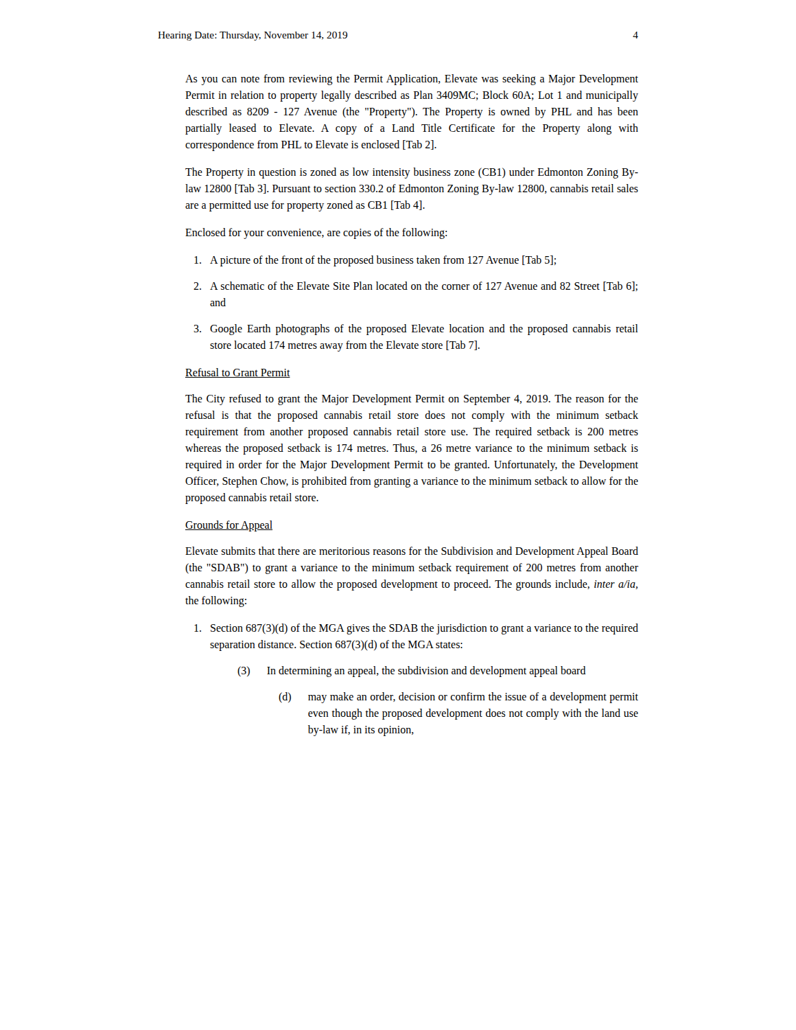Hearing Date: Thursday, November 14, 2019 4
As you can note from reviewing the Permit Application, Elevate was seeking a Major Development Permit in relation to property legally described as Plan 3409MC; Block 60A; Lot 1 and municipally described as 8209 - 127 Avenue (the "Property"). The Property is owned by PHL and has been partially leased to Elevate. A copy of a Land Title Certificate for the Property along with correspondence from PHL to Elevate is enclosed [Tab 2].
The Property in question is zoned as low intensity business zone (CB1) under Edmonton Zoning By- law 12800 [Tab 3]. Pursuant to section 330.2 of Edmonton Zoning By-law 12800, cannabis retail sales are a permitted use for property zoned as CB1 [Tab 4].
Enclosed for your convenience, are copies of the following:
A picture of the front of the proposed business taken from 127 Avenue [Tab 5];
A schematic of the Elevate Site Plan located on the corner of 127 Avenue and 82 Street [Tab 6]; and
Google Earth photographs of the proposed Elevate location and the proposed cannabis retail store located 174 metres away from the Elevate store [Tab 7].
Refusal to Grant Permit
The City refused to grant the Major Development Permit on September 4, 2019. The reason for the refusal is that the proposed cannabis retail store does not comply with the minimum setback requirement from another proposed cannabis retail store use. The required setback is 200 metres whereas the proposed setback is 174 metres. Thus, a 26 metre variance to the minimum setback is required in order for the Major Development Permit to be granted. Unfortunately, the Development Officer, Stephen Chow, is prohibited from granting a variance to the minimum setback to allow for the proposed cannabis retail store.
Grounds for Appeal
Elevate submits that there are meritorious reasons for the Subdivision and Development Appeal Board (the "SDAB") to grant a variance to the minimum setback requirement of 200 metres from another cannabis retail store to allow the proposed development to proceed. The grounds include, inter a/ia, the following:
Section 687(3)(d) of the MGA gives the SDAB the jurisdiction to grant a variance to the required separation distance. Section 687(3)(d) of the MGA states:
(3) In determining an appeal, the subdivision and development appeal board
(d) may make an order, decision or confirm the issue of a development permit even though the proposed development does not comply with the land use by-law if, in its opinion,